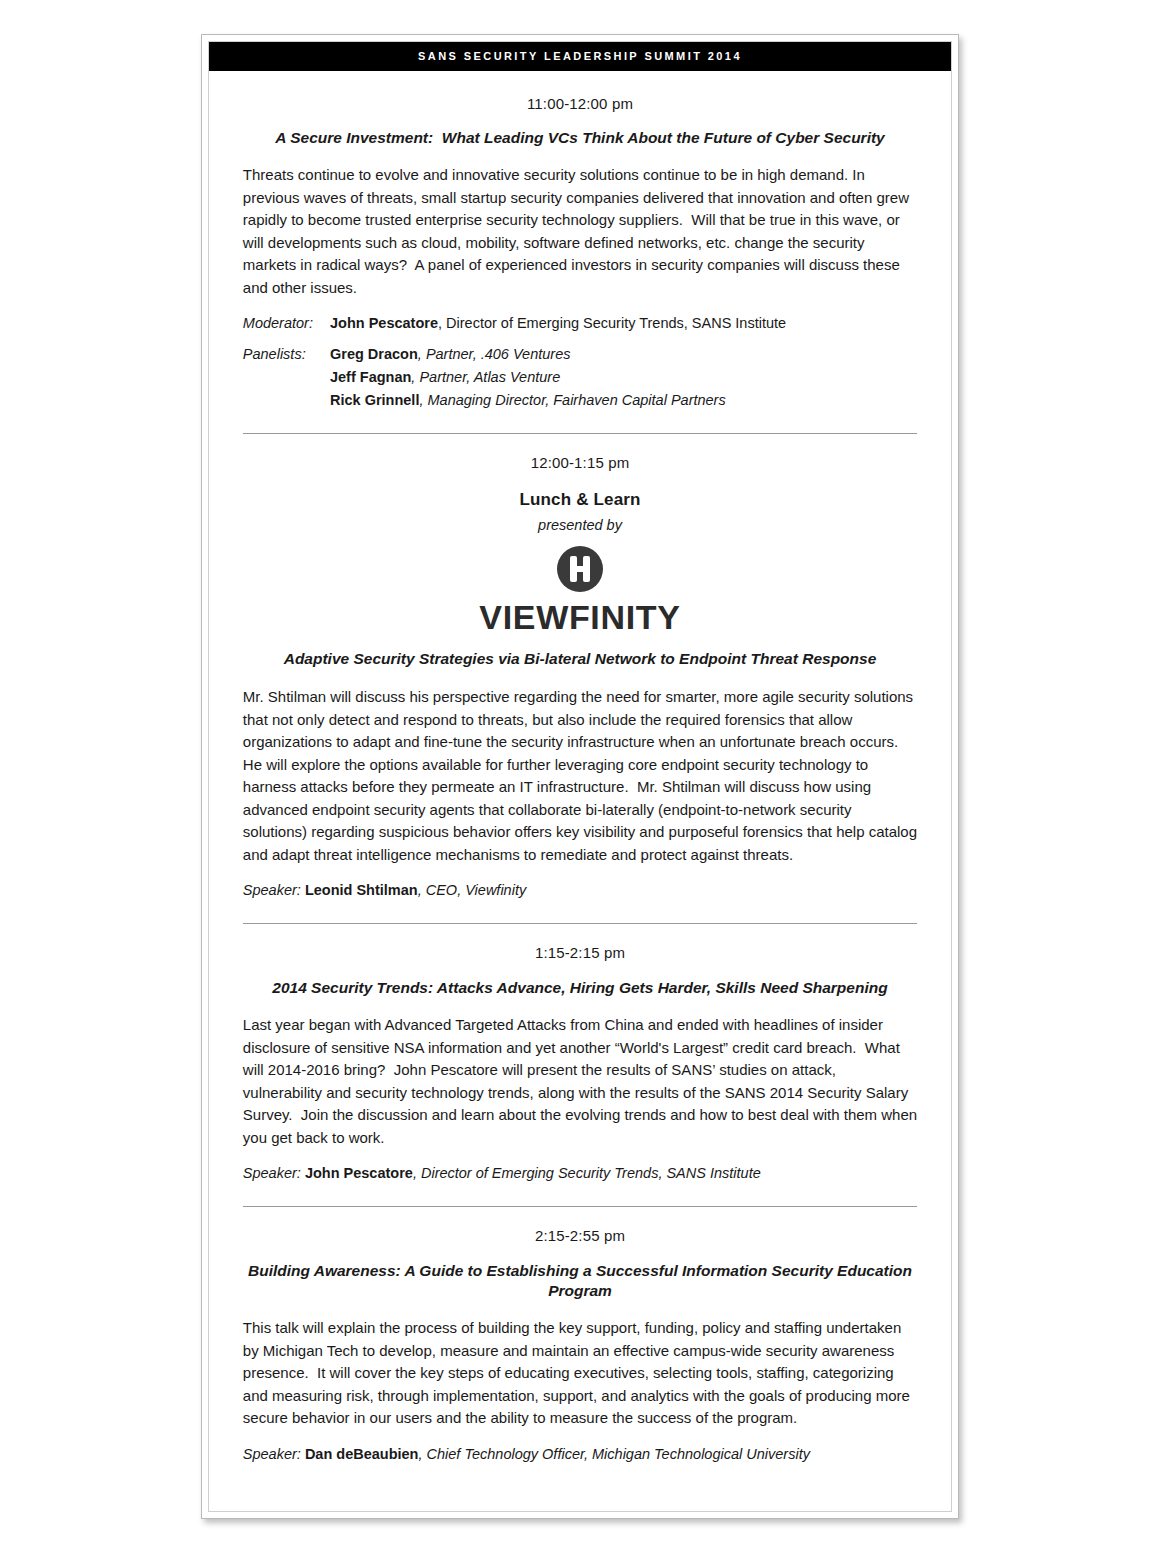SANS Security Leadership Summit 2014
11:00-12:00 pm
A Secure Investment: What Leading VCs Think About the Future of Cyber Security
Threats continue to evolve and innovative security solutions continue to be in high demand. In previous waves of threats, small startup security companies delivered that innovation and often grew rapidly to become trusted enterprise security technology suppliers. Will that be true in this wave, or will developments such as cloud, mobility, software defined networks, etc. change the security markets in radical ways? A panel of experienced investors in security companies will discuss these and other issues.
Moderator:
John Pescatore, Director of Emerging Security Trends, SANS Institute
Panelists:
Greg Dracon, Partner, .406 Ventures
Jeff Fagnan, Partner, Atlas Venture
Rick Grinnell, Managing Director, Fairhaven Capital Partners
12:00-1:15 pm
Lunch & Learn
presented by
VIEWFINITY
Adaptive Security Strategies via Bi-lateral Network to Endpoint Threat Response
Mr. Shtilman will discuss his perspective regarding the need for smarter, more agile security solutions that not only detect and respond to threats, but also include the required forensics that allow organizations to adapt and fine-tune the security infrastructure when an unfortunate breach occurs. He will explore the options available for further leveraging core endpoint security technology to harness attacks before they permeate an IT infrastructure. Mr. Shtilman will discuss how using advanced endpoint security agents that collaborate bi-laterally (endpoint-to-network security solutions) regarding suspicious behavior offers key visibility and purposeful forensics that help catalog and adapt threat intelligence mechanisms to remediate and protect against threats.
Speaker: Leonid Shtilman, CEO, Viewfinity
1:15-2:15 pm
2014 Security Trends: Attacks Advance, Hiring Gets Harder, Skills Need Sharpening
Last year began with Advanced Targeted Attacks from China and ended with headlines of insider disclosure of sensitive NSA information and yet another “World's Largest” credit card breach. What will 2014-2016 bring? John Pescatore will present the results of SANS’ studies on attack, vulnerability and security technology trends, along with the results of the SANS 2014 Security Salary Survey. Join the discussion and learn about the evolving trends and how to best deal with them when you get back to work.
Speaker: John Pescatore, Director of Emerging Security Trends, SANS Institute
2:15-2:55 pm
Building Awareness: A Guide to Establishing a Successful Information Security Education Program
This talk will explain the process of building the key support, funding, policy and staffing undertaken by Michigan Tech to develop, measure and maintain an effective campus-wide security awareness presence. It will cover the key steps of educating executives, selecting tools, staffing, categorizing and measuring risk, through implementation, support, and analytics with the goals of producing more secure behavior in our users and the ability to measure the success of the program.
Speaker: Dan deBeaubien, Chief Technology Officer, Michigan Technological University